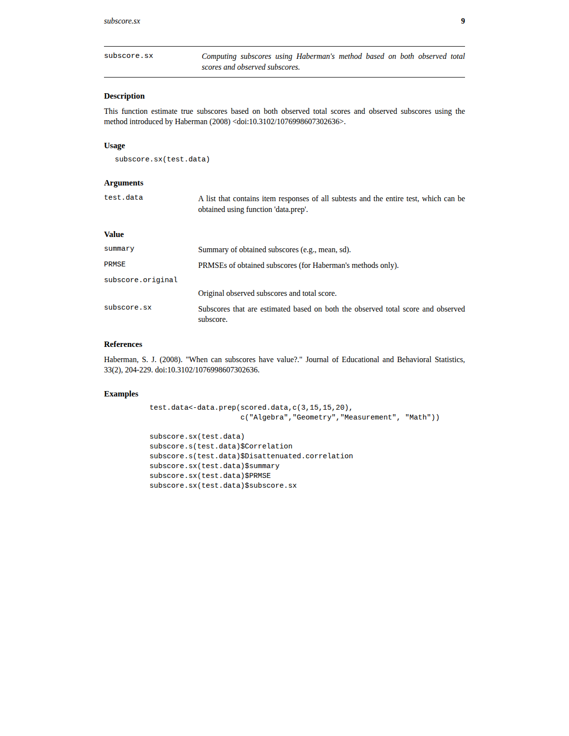subscore.sx 9
subscore.sx
Computing subscores using Haberman's method based on both observed total scores and observed subscores.
Description
This function estimate true subscores based on both observed total scores and observed subscores using the method introduced by Haberman (2008) <doi:10.3102/1076998607302636>.
Usage
subscore.sx(test.data)
Arguments
test.data
A list that contains item responses of all subtests and the entire test, which can be obtained using function 'data.prep'.
Value
summary
Summary of obtained subscores (e.g., mean, sd).
PRMSE
PRMSEs of obtained subscores (for Haberman's methods only).
subscore.original
Original observed subscores and total score.
subscore.sx
Subscores that are estimated based on both the observed total score and observed subscore.
References
Haberman, S. J. (2008). "When can subscores have value?." Journal of Educational and Behavioral Statistics, 33(2), 204-229. doi:10.3102/1076998607302636.
Examples
        test.data<-data.prep(scored.data,c(3,15,15,20),
                             c("Algebra","Geometry","Measurement", "Math"))

        subscore.sx(test.data)
        subscore.s(test.data)$Correlation
        subscore.s(test.data)$Disattenuated.correlation
        subscore.sx(test.data)$summary
        subscore.sx(test.data)$PRMSE
        subscore.sx(test.data)$subscore.sx